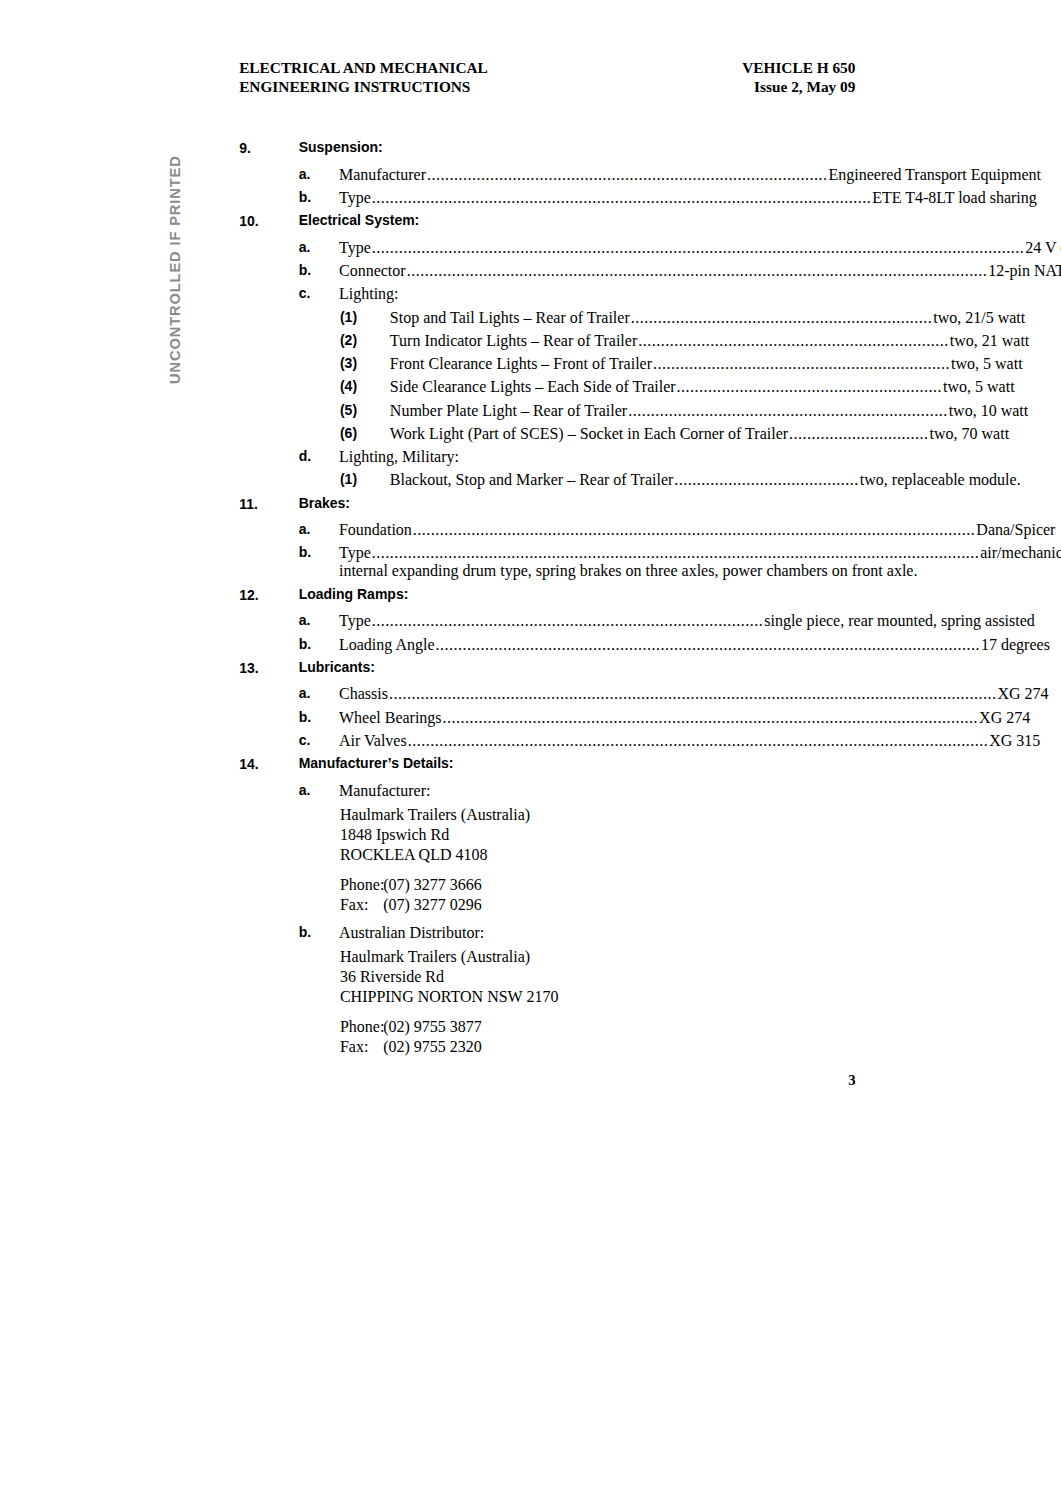UNCONTROLLED IF PRINTED
ELECTRICAL AND MECHANICAL
ENGINEERING INSTRUCTIONS
VEHICLE H 650
Issue 2, May 09
9.
Suspension:
a.
Manufacturer ......................................................................................... Engineered Transport Equipment
b.
Type ............................................................................................................... ETE T4-8LT load sharing
10.
Electrical System:
a.
Type ................................................................................................................................................. 24 V dc
b.
Connector ................................................................................................................................. 12-pin NATO
c.
Lighting:
(1)
Stop and Tail Lights – Rear of Trailer ................................................................... two, 21/5 watt
(2)
Turn Indicator Lights – Rear of Trailer ..................................................................... two, 21 watt
(3)
Front Clearance Lights – Front of Trailer .................................................................. two, 5 watt
(4)
Side Clearance Lights – Each Side of Trailer ........................................................... two, 5 watt
(5)
Number Plate Light – Rear of Trailer ....................................................................... two, 10 watt
(6)
Work Light (Part of SCES) – Socket in Each Corner of Trailer ............................... two, 70 watt
d.
Lighting, Military:
(1)
Blackout, Stop and Marker – Rear of Trailer ......................................... two, replaceable module.
11.
Brakes:
a.
Foundation ............................................................................................................................. Dana/Spicer
b.
Type ....................................................................................................................................... air/mechanical
internal expanding drum type, spring brakes on three axles, power chambers on front axle.
12.
Loading Ramps:
a.
Type ....................................................................................... single piece, rear mounted, spring assisted
b.
Loading Angle ......................................................................................................................... 17 degrees
13.
Lubricants:
a.
Chassis ....................................................................................................................................... XG 274
b.
Wheel Bearings ....................................................................................................................... XG 274
c.
Air Valves ................................................................................................................................. XG 315
14.
Manufacturer’s Details:
a.
Manufacturer:
Haulmark Trailers (Australia)
1848 Ipswich Rd
ROCKLEA QLD 4108
Phone:(07) 3277 3666
Fax:(07) 3277 0296
b.
Australian Distributor:
Haulmark Trailers (Australia)
36 Riverside Rd
CHIPPING NORTON NSW 2170
Phone:(02) 9755 3877
Fax:(02) 9755 2320
3